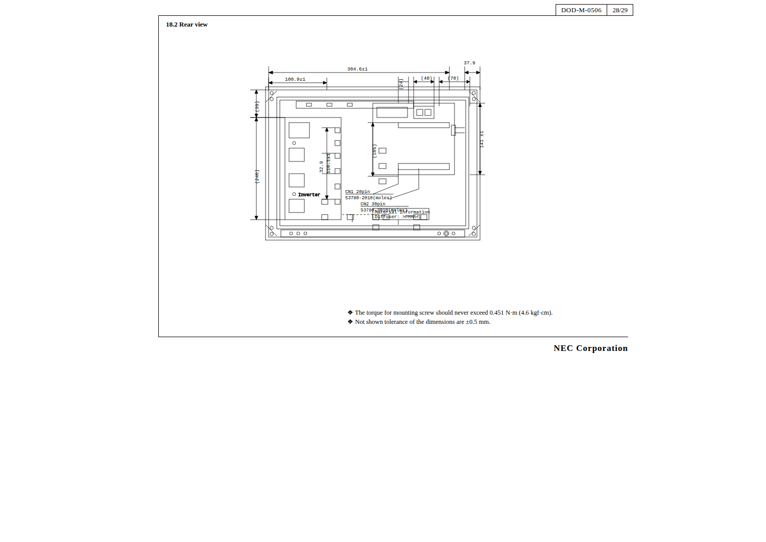DOD-M-0506
28/29
18.2 Rear view
Inverter 304.6±1 37.9 100.9±1 (40) (70) (24) (39) (240) 116.1±1 32.9 (105) 141 ±1 CN1 20pin 53780-2010(molex) CN2 30pin 53780-3010(molex) Material Information Diffuser: >PMMA<
❖ The torque for mounting screw should never exceed 0.451 N·m (4.6 kgf·cm).
❖ Not shown tolerance of the dimensions are ±0.5 mm.
NEC Corporation